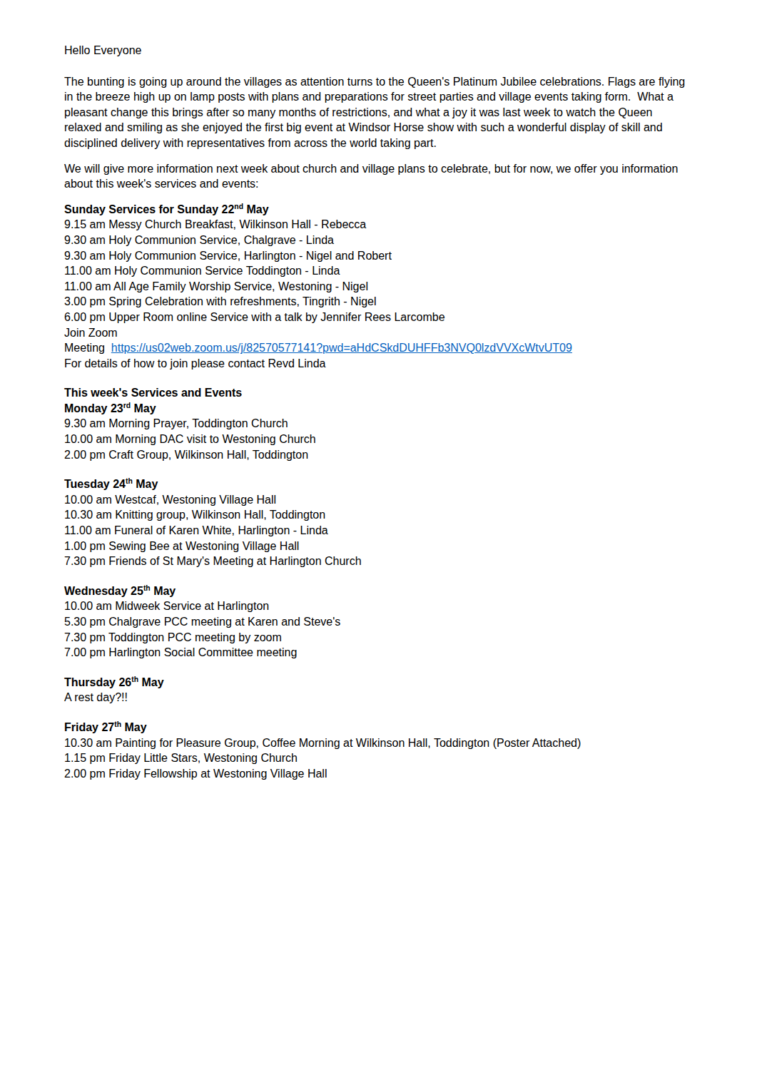Hello Everyone
The bunting is going up around the villages as attention turns to the Queen's Platinum Jubilee celebrations. Flags are flying in the breeze high up on lamp posts with plans and preparations for street parties and village events taking form. What a pleasant change this brings after so many months of restrictions, and what a joy it was last week to watch the Queen relaxed and smiling as she enjoyed the first big event at Windsor Horse show with such a wonderful display of skill and disciplined delivery with representatives from across the world taking part.
We will give more information next week about church and village plans to celebrate, but for now, we offer you information about this week's services and events:
Sunday Services for Sunday 22nd May
9.15 am Messy Church Breakfast, Wilkinson Hall - Rebecca
9.30 am Holy Communion Service, Chalgrave - Linda
9.30 am Holy Communion Service, Harlington - Nigel and Robert
11.00 am Holy Communion Service Toddington - Linda
11.00 am All Age Family Worship Service, Westoning - Nigel
3.00 pm Spring Celebration with refreshments, Tingrith - Nigel
6.00 pm Upper Room online Service with a talk by Jennifer Rees Larcombe
Join Zoom
Meeting https://us02web.zoom.us/j/82570577141?pwd=aHdCSkdDUHFFb3NVQ0lzdVVXcWtvUT09
For details of how to join please contact Revd Linda
This week's Services and Events
Monday 23rd May
9.30 am Morning Prayer, Toddington Church
10.00 am Morning DAC visit to Westoning Church
2.00 pm Craft Group, Wilkinson Hall, Toddington
Tuesday 24th May
10.00 am Westcaf, Westoning Village Hall
10.30 am Knitting group, Wilkinson Hall, Toddington
11.00 am Funeral of Karen White, Harlington - Linda
1.00 pm Sewing Bee at Westoning Village Hall
7.30 pm Friends of St Mary's Meeting at Harlington Church
Wednesday 25th May
10.00 am Midweek Service at Harlington
5.30 pm Chalgrave PCC meeting at Karen and Steve's
7.30 pm Toddington PCC meeting by zoom
7.00 pm Harlington Social Committee meeting
Thursday 26th May
A rest day?!!
Friday 27th May
10.30 am Painting for Pleasure Group, Coffee Morning at Wilkinson Hall, Toddington (Poster Attached)
1.15 pm Friday Little Stars, Westoning Church
2.00 pm Friday Fellowship at Westoning Village Hall